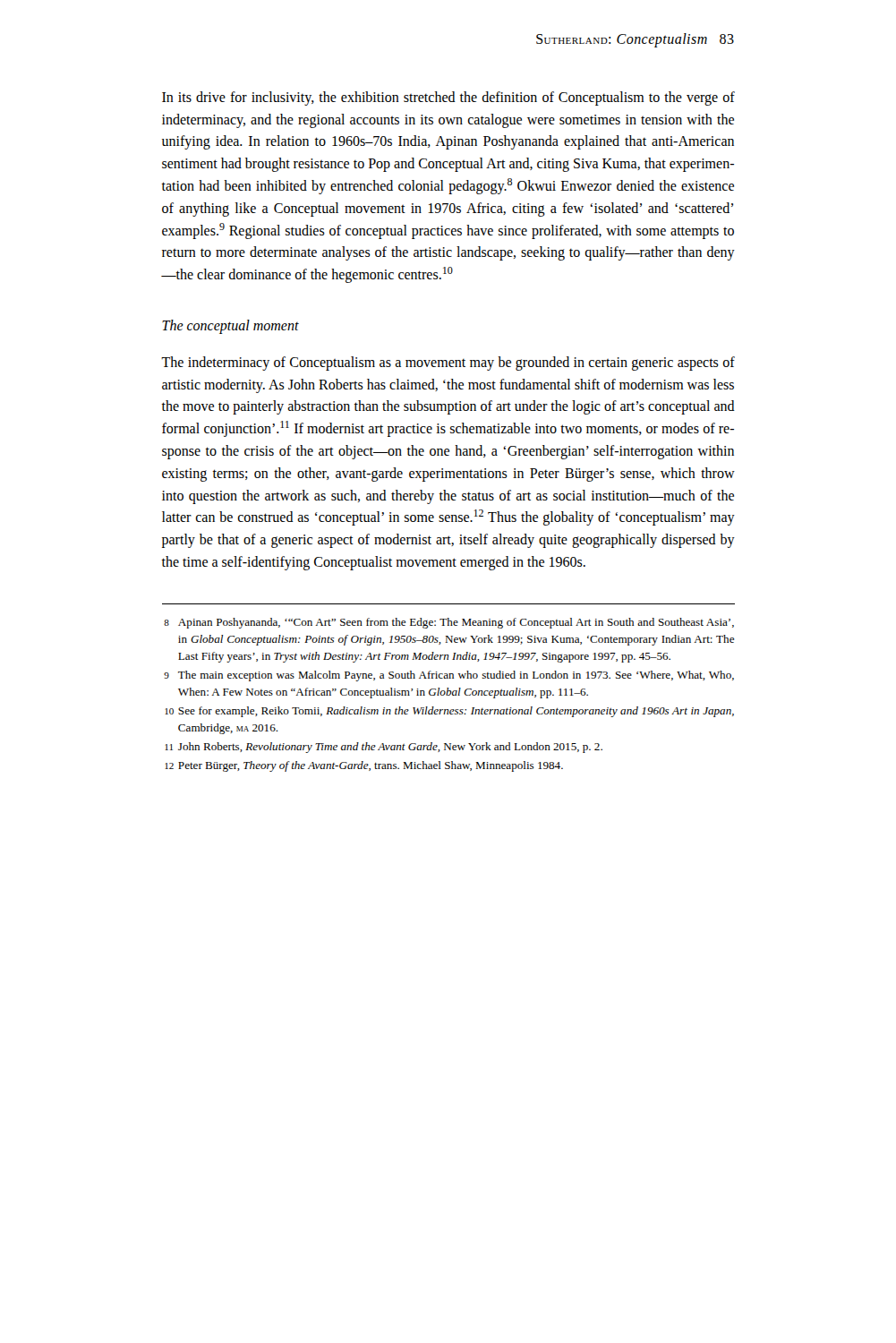Sutherland: Conceptualism 83
In its drive for inclusivity, the exhibition stretched the definition of Conceptualism to the verge of indeterminacy, and the regional accounts in its own catalogue were sometimes in tension with the unifying idea. In relation to 1960s–70s India, Apinan Poshyananda explained that anti-American sentiment had brought resistance to Pop and Conceptual Art and, citing Siva Kuma, that experimentation had been inhibited by entrenched colonial pedagogy.8 Okwui Enwezor denied the existence of anything like a Conceptual movement in 1970s Africa, citing a few ‘isolated’ and ‘scattered’ examples.9 Regional studies of conceptual practices have since proliferated, with some attempts to return to more determinate analyses of the artistic landscape, seeking to qualify—rather than deny—the clear dominance of the hegemonic centres.10
The conceptual moment
The indeterminacy of Conceptualism as a movement may be grounded in certain generic aspects of artistic modernity. As John Roberts has claimed, ‘the most fundamental shift of modernism was less the move to painterly abstraction than the subsumption of art under the logic of art’s conceptual and formal conjunction’.11 If modernist art practice is schematizable into two moments, or modes of response to the crisis of the art object—on the one hand, a ‘Greenbergian’ self-interrogation within existing terms; on the other, avant-garde experimentations in Peter Bürger’s sense, which throw into question the artwork as such, and thereby the status of art as social institution—much of the latter can be construed as ‘conceptual’ in some sense.12 Thus the globality of ‘conceptualism’ may partly be that of a generic aspect of modernist art, itself already quite geographically dispersed by the time a self-identifying Conceptualist movement emerged in the 1960s.
8 Apinan Poshyananda, ‘“Con Art” Seen from the Edge: The Meaning of Conceptual Art in South and Southeast Asia’, in Global Conceptualism: Points of Origin, 1950s–80s, New York 1999; Siva Kuma, ‘Contemporary Indian Art: The Last Fifty years’, in Tryst with Destiny: Art From Modern India, 1947–1997, Singapore 1997, pp. 45–56.
9 The main exception was Malcolm Payne, a South African who studied in London in 1973. See ‘Where, What, Who, When: A Few Notes on “African” Conceptualism’ in Global Conceptualism, pp. 111–6.
10 See for example, Reiko Tomii, Radicalism in the Wilderness: International Contemporaneity and 1960s Art in Japan, Cambridge, ma 2016.
11 John Roberts, Revolutionary Time and the Avant Garde, New York and London 2015, p. 2.
12 Peter Bürger, Theory of the Avant-Garde, trans. Michael Shaw, Minneapolis 1984.